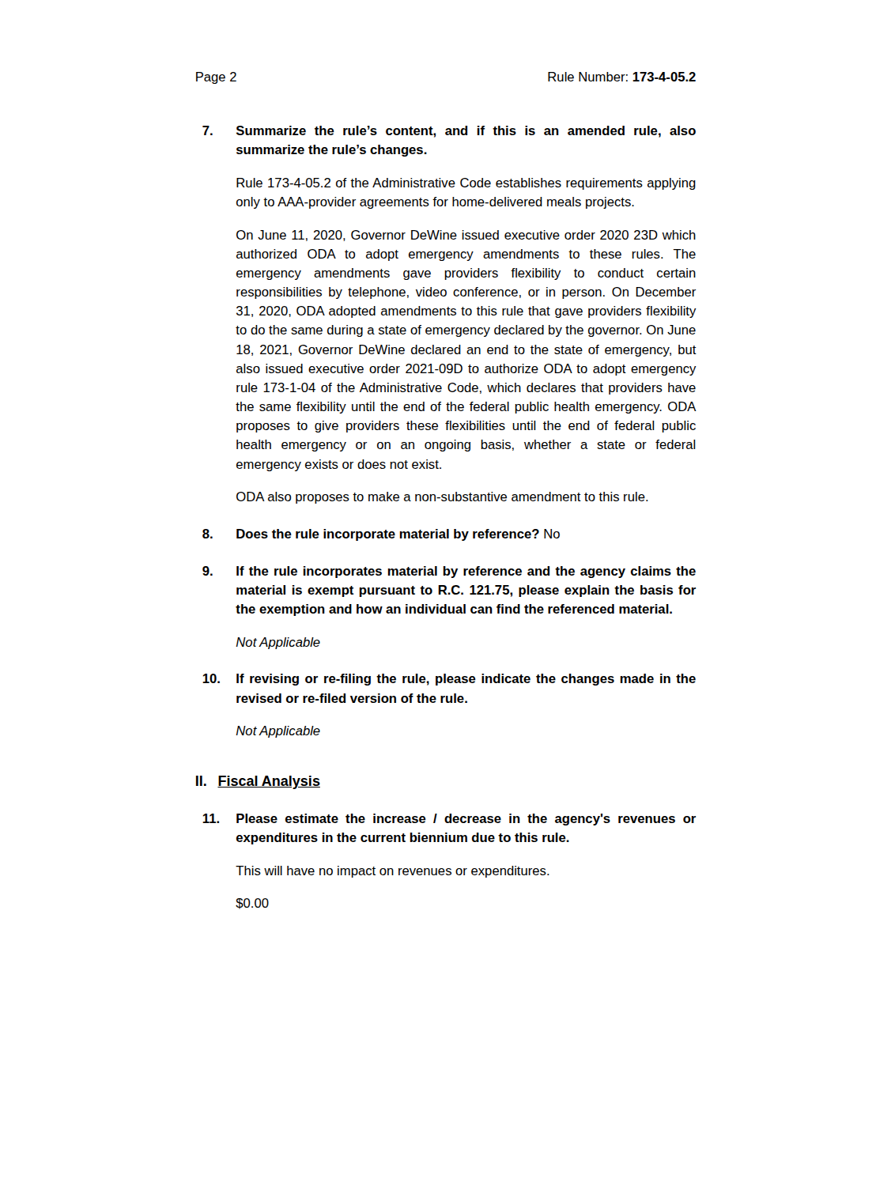Page 2
Rule Number: 173-4-05.2
7.
Summarize the rule’s content, and if this is an amended rule, also summarize the rule’s changes.
Rule 173-4-05.2 of the Administrative Code establishes requirements applying only to AAA-provider agreements for home-delivered meals projects.
On June 11, 2020, Governor DeWine issued executive order 2020 23D which authorized ODA to adopt emergency amendments to these rules. The emergency amendments gave providers flexibility to conduct certain responsibilities by telephone, video conference, or in person. On December 31, 2020, ODA adopted amendments to this rule that gave providers flexibility to do the same during a state of emergency declared by the governor. On June 18, 2021, Governor DeWine declared an end to the state of emergency, but also issued executive order 2021-09D to authorize ODA to adopt emergency rule 173-1-04 of the Administrative Code, which declares that providers have the same flexibility until the end of the federal public health emergency. ODA proposes to give providers these flexibilities until the end of federal public health emergency or on an ongoing basis, whether a state or federal emergency exists or does not exist.
ODA also proposes to make a non-substantive amendment to this rule.
8.
Does the rule incorporate material by reference? No
9.
If the rule incorporates material by reference and the agency claims the material is exempt pursuant to R.C. 121.75, please explain the basis for the exemption and how an individual can find the referenced material.
Not Applicable
10.
If revising or re-filing the rule, please indicate the changes made in the revised or re-filed version of the rule.
Not Applicable
II. Fiscal Analysis
11.
Please estimate the increase / decrease in the agency's revenues or expenditures in the current biennium due to this rule.
This will have no impact on revenues or expenditures.
$0.00